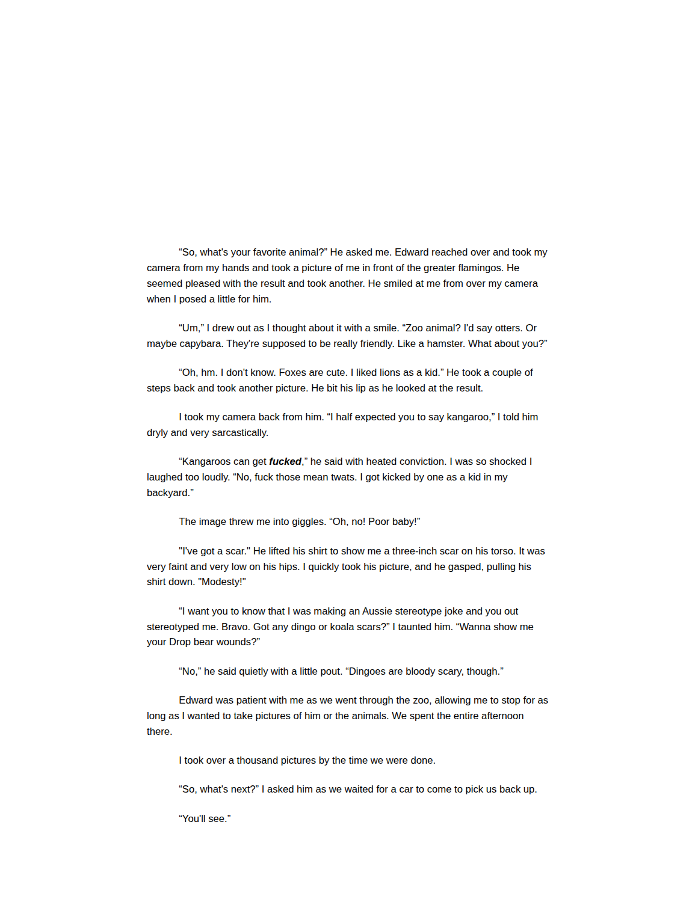“So, what's your favorite animal?” He asked me. Edward reached over and took my camera from my hands and took a picture of me in front of the greater flamingos. He seemed pleased with the result and took another. He smiled at me from over my camera when I posed a little for him.
“Um,” I drew out as I thought about it with a smile. “Zoo animal? I'd say otters. Or maybe capybara. They're supposed to be really friendly. Like a hamster. What about you?”
“Oh, hm. I don't know. Foxes are cute. I liked lions as a kid.” He took a couple of steps back and took another picture. He bit his lip as he looked at the result.
I took my camera back from him. “I half expected you to say kangaroo,” I told him dryly and very sarcastically.
“Kangaroos can get fucked,” he said with heated conviction. I was so shocked I laughed too loudly. “No, fuck those mean twats. I got kicked by one as a kid in my backyard.”
The image threw me into giggles. “Oh, no! Poor baby!”
"I've got a scar." He lifted his shirt to show me a three-inch scar on his torso. It was very faint and very low on his hips. I quickly took his picture, and he gasped, pulling his shirt down. "Modesty!"
“I want you to know that I was making an Aussie stereotype joke and you out stereotyped me. Bravo. Got any dingo or koala scars?” I taunted him. “Wanna show me your Drop bear wounds?”
“No,” he said quietly with a little pout. “Dingoes are bloody scary, though.”
Edward was patient with me as we went through the zoo, allowing me to stop for as long as I wanted to take pictures of him or the animals. We spent the entire afternoon there.
I took over a thousand pictures by the time we were done.
“So, what's next?” I asked him as we waited for a car to come to pick us back up.
“You'll see.”